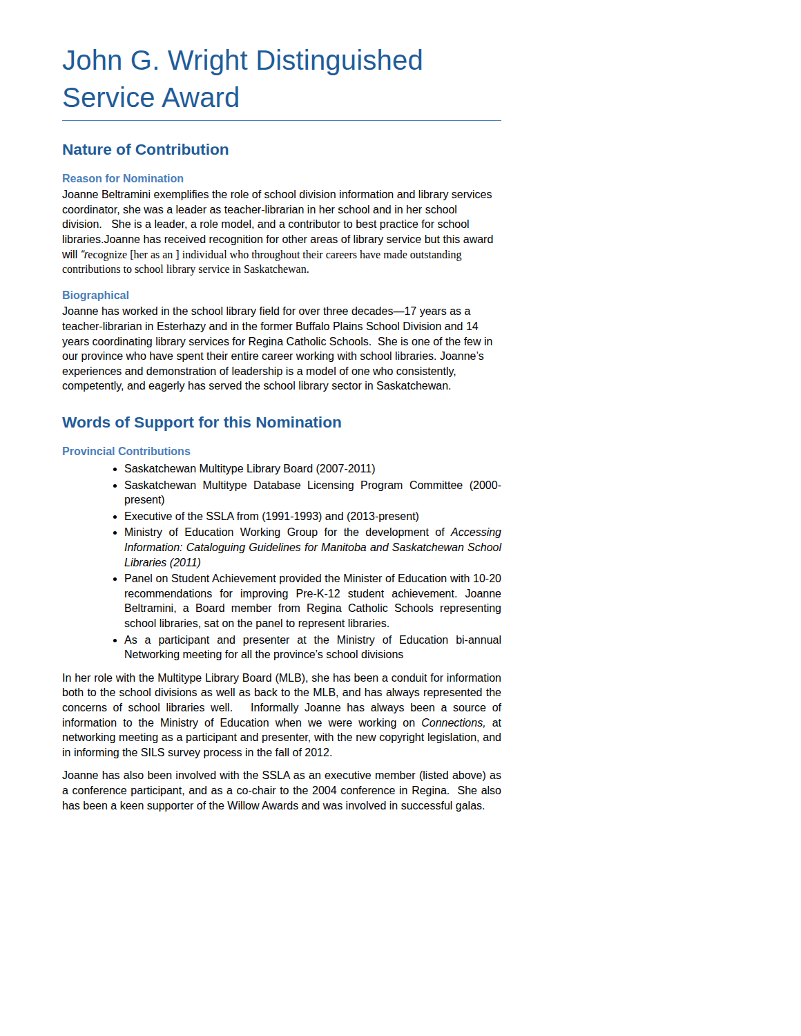John G. Wright Distinguished Service Award
Nature of Contribution
Reason for Nomination
Joanne Beltramini exemplifies the role of school division information and library services coordinator, she was a leader as teacher-librarian in her school and in her school division. She is a leader, a role model, and a contributor to best practice for school libraries.Joanne has received recognition for other areas of library service but this award will “r ecognize [her as an ] individual who throughout their careers have made outstanding contributions to school library service in Saskatchewan.
Biographical
Joanne has worked in the school library field for over three decades—17 years as a teacher-librarian in Esterhazy and in the former Buffalo Plains School Division and 14 years coordinating library services for Regina Catholic Schools. She is one of the few in our province who have spent their entire career working with school libraries. Joanne’s experiences and demonstration of leadership is a model of one who consistently, competently, and eagerly has served the school library sector in Saskatchewan.
Words of Support for this Nomination
Provincial Contributions
Saskatchewan Multitype Library Board (2007-2011)
Saskatchewan Multitype Database Licensing Program Committee (2000-present)
Executive of the SSLA from (1991-1993) and (2013-present)
Ministry of Education Working Group for the development of Accessing Information: Cataloguing Guidelines for Manitoba and Saskatchewan School Libraries (2011)
Panel on Student Achievement provided the Minister of Education with 10-20 recommendations for improving Pre-K-12 student achievement. Joanne Beltramini, a Board member from Regina Catholic Schools representing school libraries, sat on the panel to represent libraries.
As a participant and presenter at the Ministry of Education bi-annual Networking meeting for all the province’s school divisions
In her role with the Multitype Library Board (MLB), she has been a conduit for information both to the school divisions as well as back to the MLB, and has always represented the concerns of school libraries well. Informally Joanne has always been a source of information to the Ministry of Education when we were working on Connections, at networking meeting as a participant and presenter, with the new copyright legislation, and in informing the SILS survey process in the fall of 2012.
Joanne has also been involved with the SSLA as an executive member (listed above) as a conference participant, and as a co-chair to the 2004 conference in Regina. She also has been a keen supporter of the Willow Awards and was involved in successful galas.